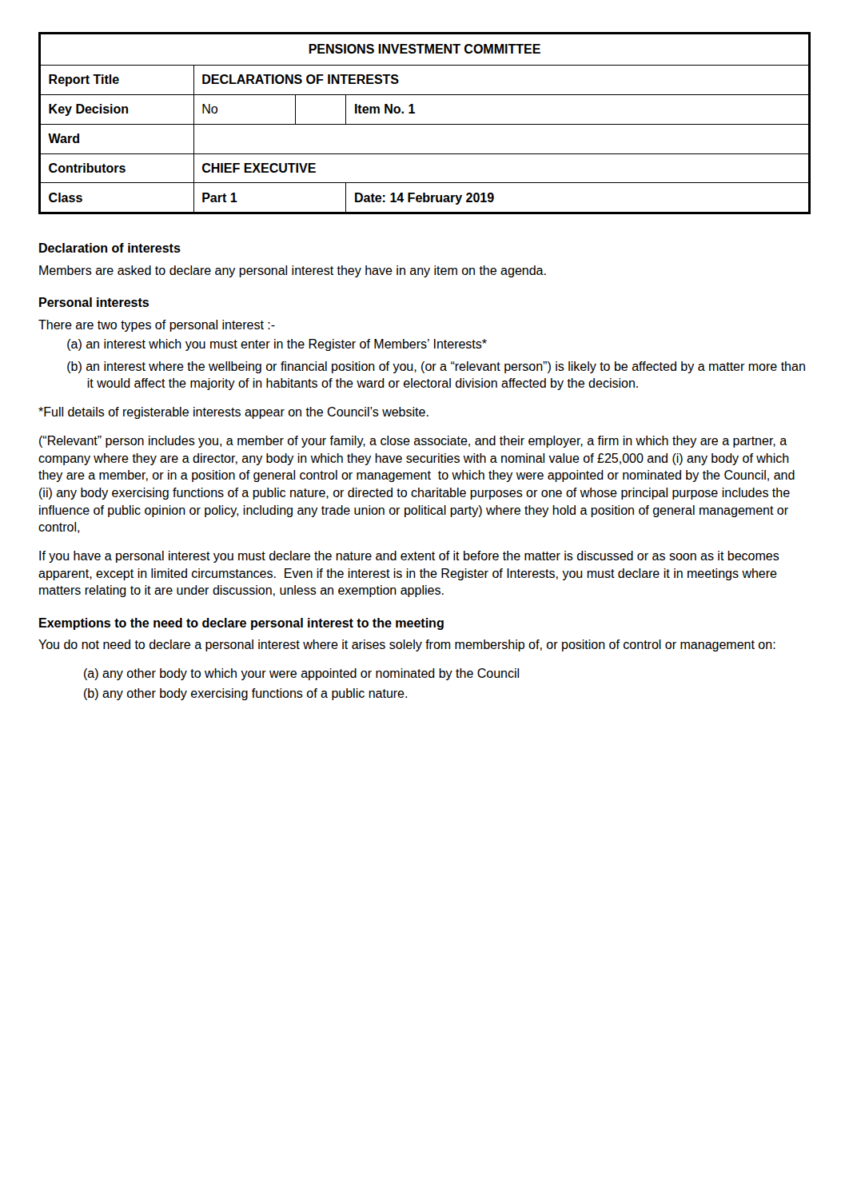| PENSIONS INVESTMENT COMMITTEE |
| Report Title | DECLARATIONS OF INTERESTS |
| Key Decision | No | | Item No. 1 |
| Ward | |
| Contributors | CHIEF EXECUTIVE |
| Class | Part 1 | Date: 14 February 2019 |
Declaration of interests
Members are asked to declare any personal interest they have in any item on the agenda.
Personal interests
There are two types of personal interest :-
(a) an interest which you must enter in the Register of Members’ Interests*
(b) an interest where the wellbeing or financial position of you, (or a “relevant person”) is likely to be affected by a matter more than it would affect the majority of in habitants of the ward or electoral division affected by the decision.
*Full details of registerable interests appear on the Council’s website.
(“Relevant” person includes you, a member of your family, a close associate, and their employer, a firm in which they are a partner, a company where they are a director, any body in which they have securities with a nominal value of £25,000 and (i) any body of which they are a member, or in a position of general control or management to which they were appointed or nominated by the Council, and (ii) any body exercising functions of a public nature, or directed to charitable purposes or one of whose principal purpose includes the influence of public opinion or policy, including any trade union or political party) where they hold a position of general management or control,
If you have a personal interest you must declare the nature and extent of it before the matter is discussed or as soon as it becomes apparent, except in limited circumstances. Even if the interest is in the Register of Interests, you must declare it in meetings where matters relating to it are under discussion, unless an exemption applies.
Exemptions to the need to declare personal interest to the meeting
You do not need to declare a personal interest where it arises solely from membership of, or position of control or management on:
(a) any other body to which your were appointed or nominated by the Council
(b) any other body exercising functions of a public nature.